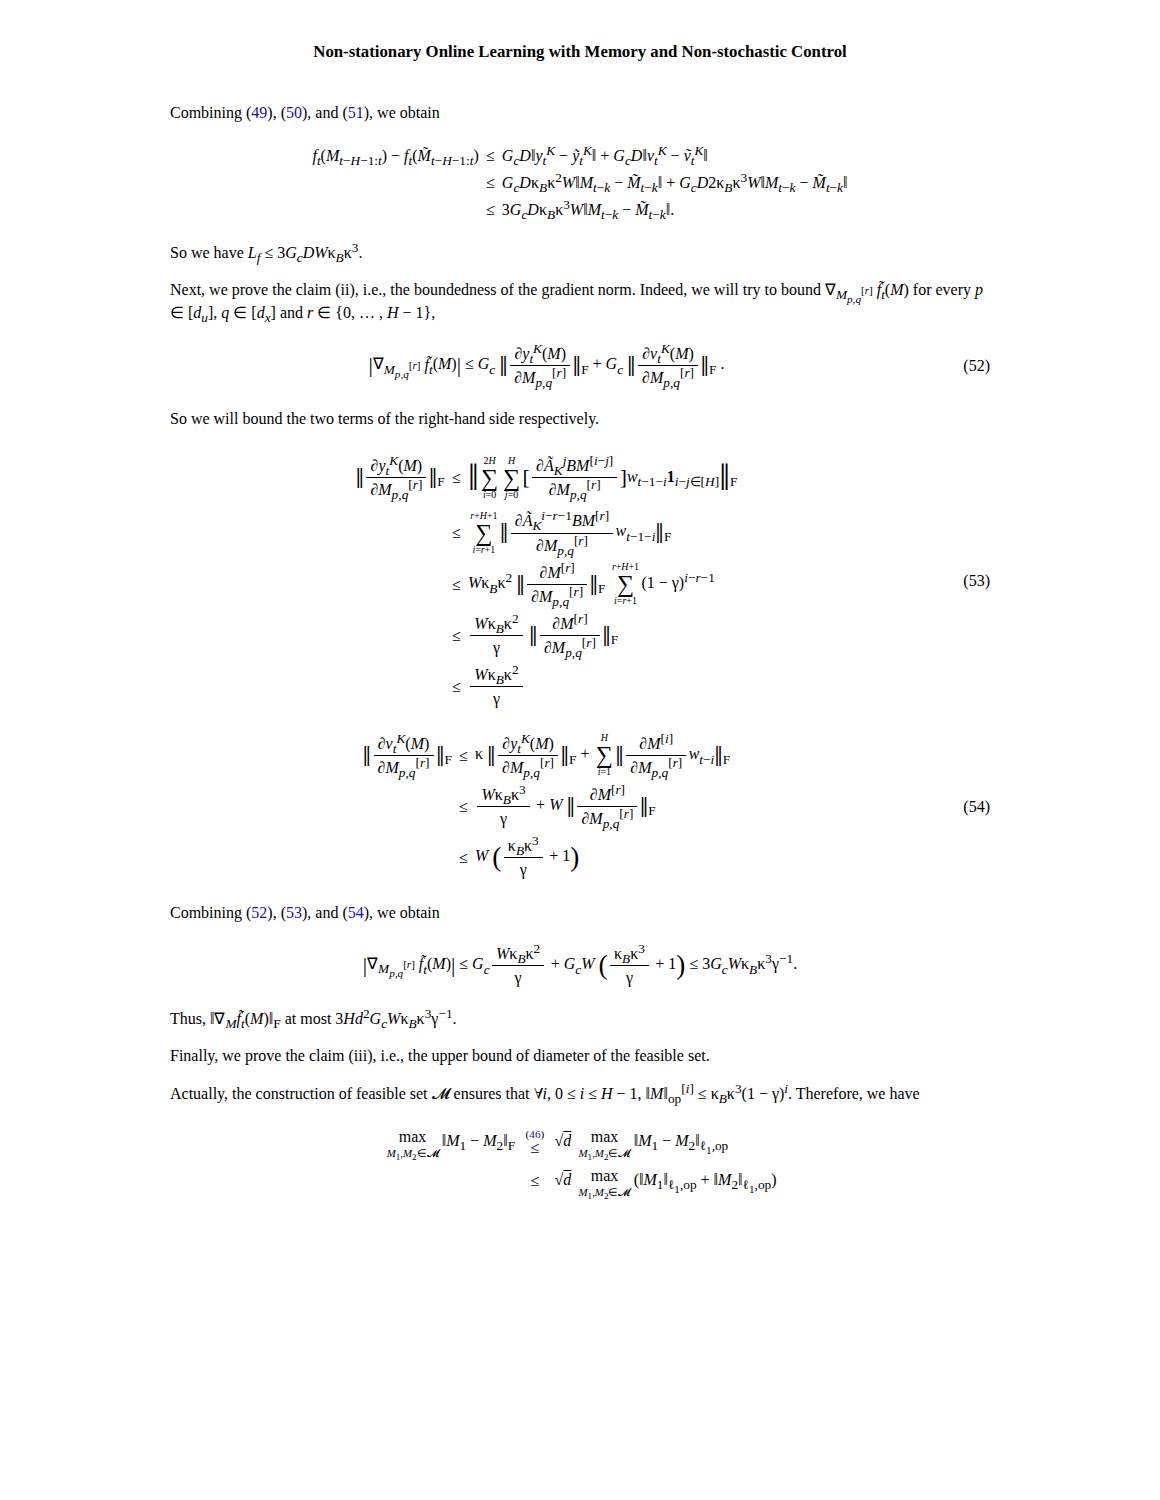Non-stationary Online Learning with Memory and Non-stochastic Control
Combining (49), (50), and (51), we obtain
ft(Mt−H−1:t) − ft(M̃t−H−1:t) ≤ GcD‖ytK − ỹtK‖ + GcD‖vtK − ṽtK‖
≤ GcDκBκ2W‖Mt−k − M̃t−k‖ + GcD2κBκ3W‖Mt−k − M̃t−k‖
≤ 3GcDκBκ3W‖Mt−k − M̃t−k‖.
So we have Lf ≤ 3GcDWκBκ3.
Next, we prove the claim (ii), i.e., the boundedness of the gradient norm. Indeed, we will try to bound ∇Mp,q[r] f̃t(M) for every p ∈ [du], q ∈ [dx] and r ∈ {0, … , H − 1},
|∇Mp,q[r] f̃t(M)| ≤ Gc ‖∂ytK(M)∂Mp,q[r]‖F + Gc ‖∂vtK(M)∂Mp,q[r]‖F .
(52)
So we will bound the two terms of the right-hand side respectively.
‖∂ytK(M)∂Mp,q[r]‖F ≤ ‖2H∑i=0 H∑j=0[∂ÃKjBM[i−j]∂Mp,q[r]] wt−1−i1i−j∈[H]‖F
≤ r+H+1∑i=r+1‖∂ÃKi−r−1BM[r]∂Mp,q[r] wt−1−i‖F
≤ WκBκ2 ‖∂M[r]∂Mp,q[r]‖F r+H+1∑i=r+1(1 − γ)i−r−1
≤ WκBκ2 γ ‖∂M[r]∂Mp,q[r]‖F
≤ WκBκ2 γ
(53)
‖∂vtK(M)∂Mp,q[r]‖F ≤ κ ‖∂ytK(M)∂Mp,q[r]‖F + H∑i=1‖∂M[i]∂Mp,q[r] wt−i‖F
≤ WκBκ3 γ + W ‖∂M[r]∂Mp,q[r]‖F
≤ W (κBκ3 γ + 1)
(54)
Combining (52), (53), and (54), we obtain
|∇Mp,q[r] f̃t(M)| ≤ GcWκBκ2 γ + GcW (κBκ3 γ + 1) ≤ 3GcWκBκ3γ−1.
Thus, ‖∇Mf̃t(M)‖F at most 3Hd2GcWκBκ3γ−1.
Finally, we prove the claim (iii), i.e., the upper bound of diameter of the feasible set.
Actually, the construction of feasible set 𝓜 ensures that ∀i, 0 ≤ i ≤ H − 1, ‖M‖op[i] ≤ κBκ3(1 − γ)i. Therefore, we have
max M1,M2∈𝓜‖M1 − M2‖F (46)≤ √d max M1,M2∈𝓜‖M1 − M2‖ℓ1,op
≤ √d max M1,M2∈𝓜(‖M1‖ℓ1,op + ‖M2‖ℓ1,op)